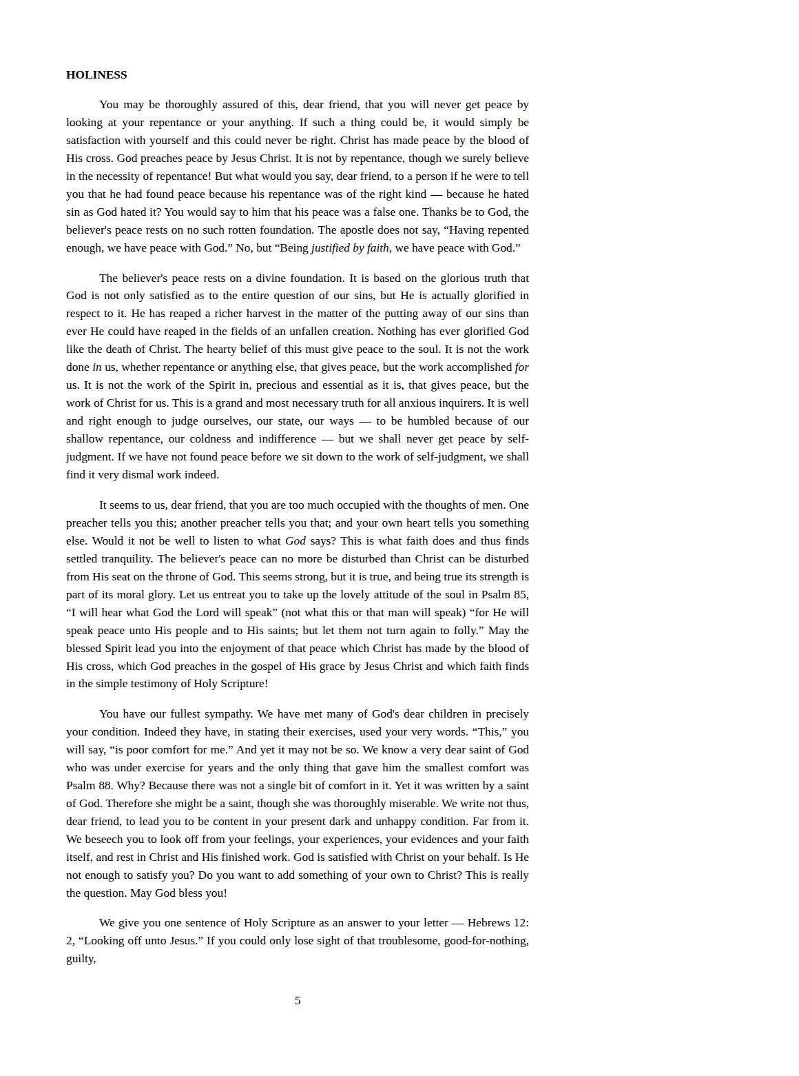Holiness
You may be thoroughly assured of this, dear friend, that you will never get peace by looking at your repentance or your anything. If such a thing could be, it would simply be satisfaction with yourself and this could never be right. Christ has made peace by the blood of His cross. God preaches peace by Jesus Christ. It is not by repentance, though we surely believe in the necessity of repentance! But what would you say, dear friend, to a person if he were to tell you that he had found peace because his repentance was of the right kind — because he hated sin as God hated it? You would say to him that his peace was a false one. Thanks be to God, the believer's peace rests on no such rotten foundation. The apostle does not say, “Having repented enough, we have peace with God.” No, but “Being justified by faith, we have peace with God.”
The believer's peace rests on a divine foundation. It is based on the glorious truth that God is not only satisfied as to the entire question of our sins, but He is actually glorified in respect to it. He has reaped a richer harvest in the matter of the putting away of our sins than ever He could have reaped in the fields of an unfallen creation. Nothing has ever glorified God like the death of Christ. The hearty belief of this must give peace to the soul. It is not the work done in us, whether repentance or anything else, that gives peace, but the work accomplished for us. It is not the work of the Spirit in, precious and essential as it is, that gives peace, but the work of Christ for us. This is a grand and most necessary truth for all anxious inquirers. It is well and right enough to judge ourselves, our state, our ways — to be humbled because of our shallow repentance, our coldness and indifference — but we shall never get peace by self-judgment. If we have not found peace before we sit down to the work of self-judgment, we shall find it very dismal work indeed.
It seems to us, dear friend, that you are too much occupied with the thoughts of men. One preacher tells you this; another preacher tells you that; and your own heart tells you something else. Would it not be well to listen to what God says? This is what faith does and thus finds settled tranquility. The believer's peace can no more be disturbed than Christ can be disturbed from His seat on the throne of God. This seems strong, but it is true, and being true its strength is part of its moral glory. Let us entreat you to take up the lovely attitude of the soul in Psalm 85, “I will hear what God the Lord will speak” (not what this or that man will speak) “for He will speak peace unto His people and to His saints; but let them not turn again to folly.” May the blessed Spirit lead you into the enjoyment of that peace which Christ has made by the blood of His cross, which God preaches in the gospel of His grace by Jesus Christ and which faith finds in the simple testimony of Holy Scripture!
You have our fullest sympathy. We have met many of God's dear children in precisely your condition. Indeed they have, in stating their exercises, used your very words. “This,” you will say, “is poor comfort for me.” And yet it may not be so. We know a very dear saint of God who was under exercise for years and the only thing that gave him the smallest comfort was Psalm 88. Why? Because there was not a single bit of comfort in it. Yet it was written by a saint of God. Therefore she might be a saint, though she was thoroughly miserable. We write not thus, dear friend, to lead you to be content in your present dark and unhappy condition. Far from it. We beseech you to look off from your feelings, your experiences, your evidences and your faith itself, and rest in Christ and His finished work. God is satisfied with Christ on your behalf. Is He not enough to satisfy you? Do you want to add something of your own to Christ? This is really the question. May God bless you!
We give you one sentence of Holy Scripture as an answer to your letter — Hebrews 12: 2, “Looking off unto Jesus.” If you could only lose sight of that troublesome, good-for-nothing, guilty,
5